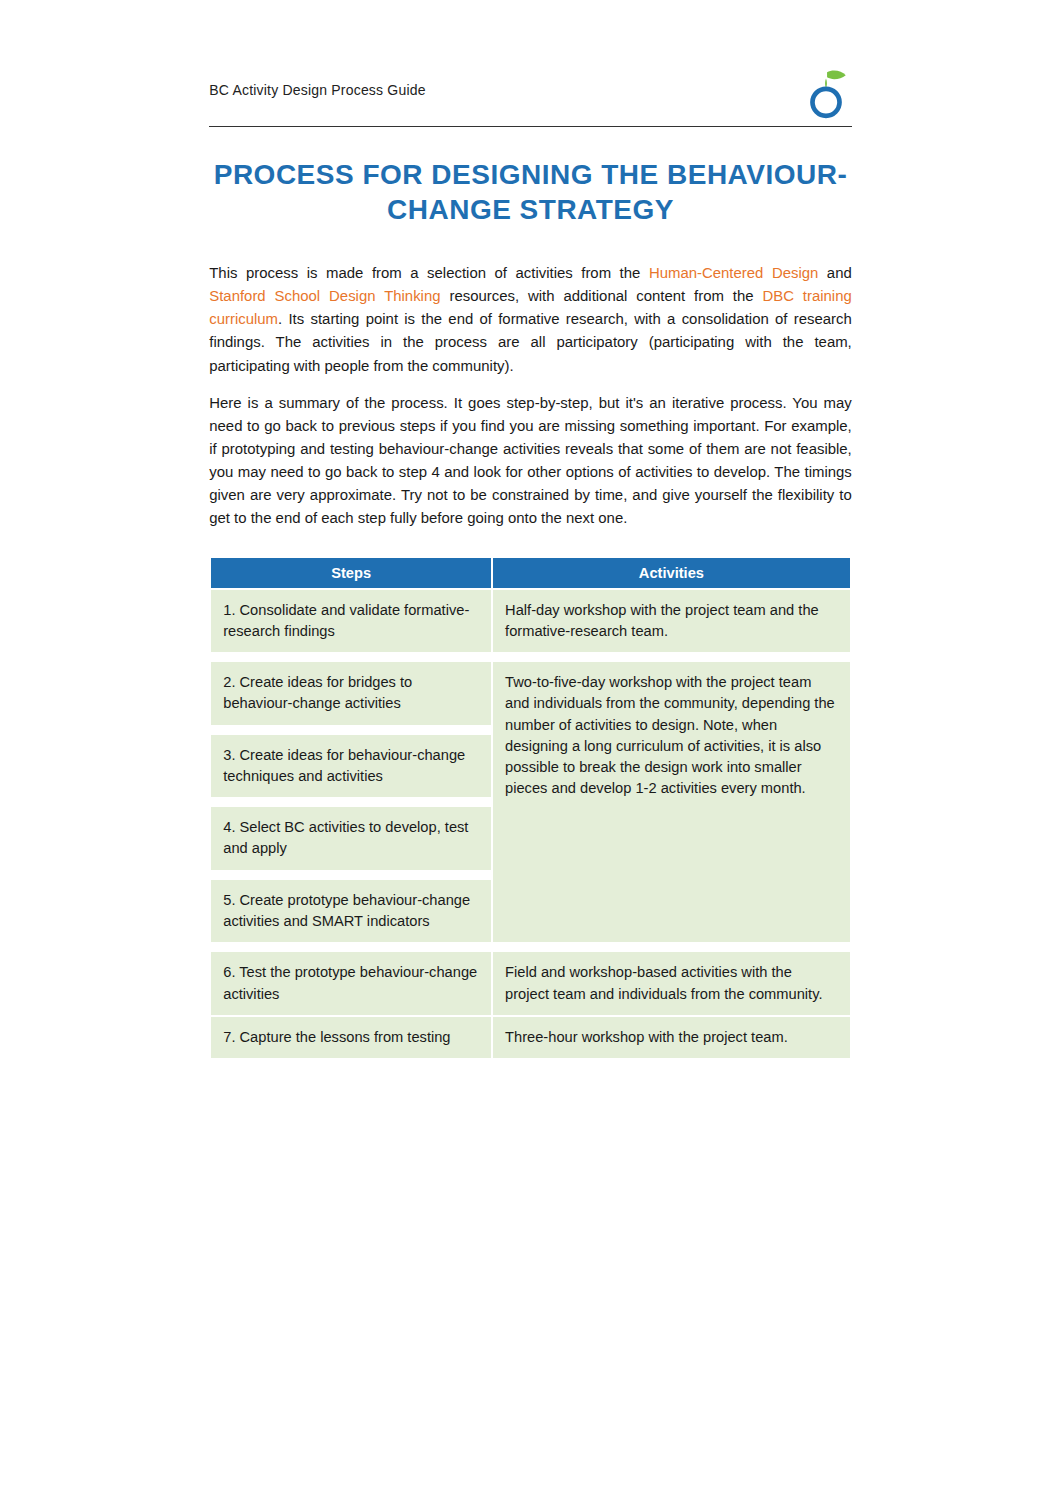BC Activity Design Process Guide
Process for designing the behaviour-change strategy
This process is made from a selection of activities from the Human-Centered Design and Stanford School Design Thinking resources, with additional content from the DBC training curriculum. Its starting point is the end of formative research, with a consolidation of research findings. The activities in the process are all participatory (participating with the team, participating with people from the community).
Here is a summary of the process. It goes step-by-step, but it's an iterative process. You may need to go back to previous steps if you find you are missing something important. For example, if prototyping and testing behaviour-change activities reveals that some of them are not feasible, you may need to go back to step 4 and look for other options of activities to develop. The timings given are very approximate. Try not to be constrained by time, and give yourself the flexibility to get to the end of each step fully before going onto the next one.
| Steps | Activities |
| --- | --- |
| 1. Consolidate and validate formative-research findings | Half-day workshop with the project team and the formative-research team. |
| 2. Create ideas for bridges to behaviour-change activities | Two-to-five-day workshop with the project team and individuals from the community, depending the number of activities to design. Note, when designing a long curriculum of activities, it is also possible to break the design work into smaller pieces and develop 1-2 activities every month. |
| 3. Create ideas for behaviour-change techniques and activities |
| 4. Select BC activities to develop, test and apply |
| 5. Create prototype behaviour-change activities and SMART indicators |
| 6. Test the prototype behaviour-change activities | Field and workshop-based activities with the project team and individuals from the community. |
| 7. Capture the lessons from testing | Three-hour workshop with the project team. |